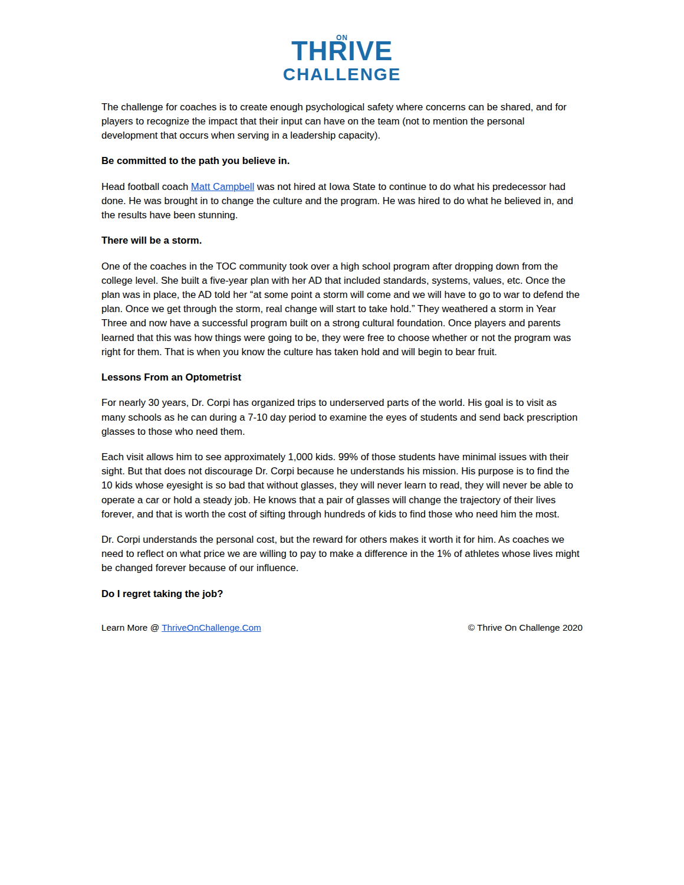ON
THRIVE
CHALLENGE
The challenge for coaches is to create enough psychological safety where concerns can be shared, and for players to recognize the impact that their input can have on the team (not to mention the personal development that occurs when serving in a leadership capacity).
Be committed to the path you believe in.
Head football coach Matt Campbell was not hired at Iowa State to continue to do what his predecessor had done. He was brought in to change the culture and the program. He was hired to do what he believed in, and the results have been stunning.
There will be a storm.
One of the coaches in the TOC community took over a high school program after dropping down from the college level. She built a five-year plan with her AD that included standards, systems, values, etc. Once the plan was in place, the AD told her “at some point a storm will come and we will have to go to war to defend the plan. Once we get through the storm, real change will start to take hold.” They weathered a storm in Year Three and now have a successful program built on a strong cultural foundation. Once players and parents learned that this was how things were going to be, they were free to choose whether or not the program was right for them. That is when you know the culture has taken hold and will begin to bear fruit.
Lessons From an Optometrist
For nearly 30 years, Dr. Corpi has organized trips to underserved parts of the world. His goal is to visit as many schools as he can during a 7-10 day period to examine the eyes of students and send back prescription glasses to those who need them.
Each visit allows him to see approximately 1,000 kids. 99% of those students have minimal issues with their sight. But that does not discourage Dr. Corpi because he understands his mission. His purpose is to find the 10 kids whose eyesight is so bad that without glasses, they will never learn to read, they will never be able to operate a car or hold a steady job. He knows that a pair of glasses will change the trajectory of their lives forever, and that is worth the cost of sifting through hundreds of kids to find those who need him the most.
Dr. Corpi understands the personal cost, but the reward for others makes it worth it for him. As coaches we need to reflect on what price we are willing to pay to make a difference in the 1% of athletes whose lives might be changed forever because of our influence.
Do I regret taking the job?
Learn More @ ThriveOnChallenge.Com
© Thrive On Challenge 2020